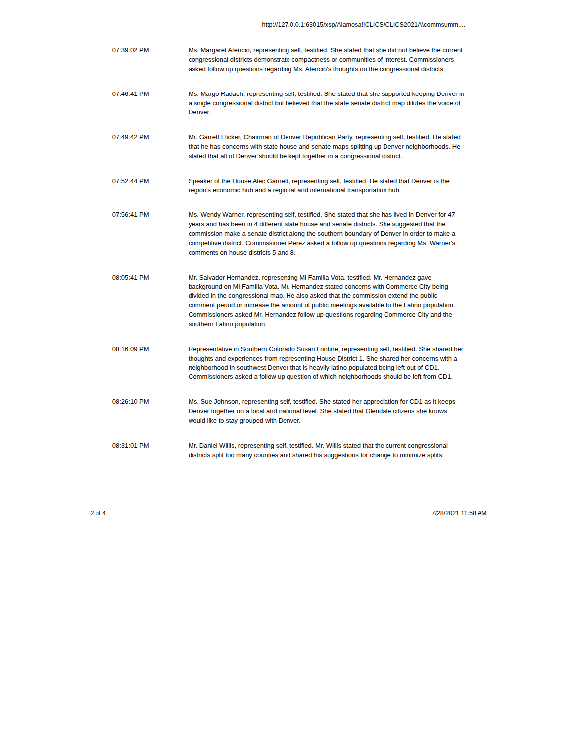http://127.0.0.1:63015/xsp/Alamosa!!CLICS\CLICS2021A\commsumm....
| 07:39:02 PM | Ms. Margaret Atencio, representing self, testified. She stated that she did not believe the current congressional districts demonstrate compactness or communities of interest. Commissioners asked follow up questions regarding Ms. Atencio's thoughts on the congressional districts. |
| 07:46:41 PM | Ms. Margo Radach, representing self, testified. She stated that she supported keeping Denver in a single congressional district but believed that the state senate district map dilutes the voice of Denver. |
| 07:49:42 PM | Mr. Garrett Flicker, Chairman of Denver Republican Party, representing self, testified. He stated that he has concerns with state house and senate maps splitting up Denver neighborhoods. He stated that all of Denver should be kept together in a congressional district. |
| 07:52:44 PM | Speaker of the House Alec Garnett, representing self, testified. He stated that Denver is the region's economic hub and a regional and international transportation hub. |
| 07:56:41 PM | Ms. Wendy Warner, representing self, testified. She stated that she has lived in Denver for 47 years and has been in 4 different state house and senate districts. She suggested that the commission make a senate district along the southern boundary of Denver in order to make a competitive district. Commissioner Perez asked a follow up questions regarding Ms. Warner's comments on house districts 5 and 8. |
| 08:05:41 PM | Mr. Salvador Hernandez, representing Mi Familia Vota, testified. Mr. Hernandez gave background on Mi Familia Vota. Mr. Hernandez stated concerns with Commerce City being divided in the congressional map. He also asked that the commission extend the public comment period or increase the amount of public meetings available to the Latino population. Commissioners asked Mr. Hernandez follow up questions regarding Commerce City and the southern Latino population. |
| 08:16:09 PM | Representative in Southern Colorado Susan Lontine, representing self, testified. She shared her thoughts and experiences from representing House District 1. She shared her concerns with a neighborhood in southwest Denver that is heavily latino populated being left out of CD1. Commissioners asked a follow up question of which neighborhoods should be left from CD1. |
| 08:26:10 PM | Ms. Sue Johnson, representing self, testified. She stated her appreciation for CD1 as it keeps Denver together on a local and national level. She stated that Glendale citizens she knows would like to stay grouped with Denver. |
| 08:31:01 PM | Mr. Daniel Willis, representing self, testified. Mr. Willis stated that the current congressional districts split too many counties and shared his suggestions for change to minimize splits. |
2 of 4 7/28/2021 11:58 AM